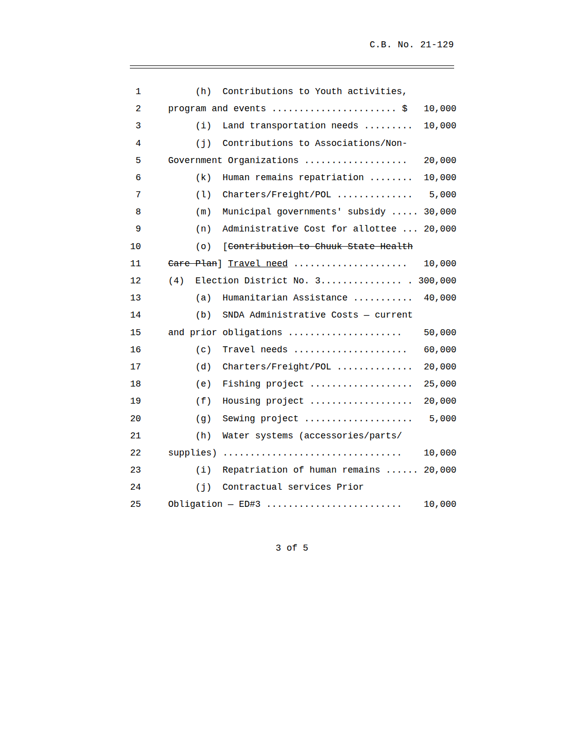C.B. No. 21-129
| 1 | (h) Contributions to Youth activities, | |
| 2 | program and events ....................... $ | 10,000 |
| 3 | (i) Land transportation needs ......... | 10,000 |
| 4 | (j) Contributions to Associations/Non- | |
| 5 | Government Organizations ................... | 20,000 |
| 6 | (k) Human remains repatriation ........ | 10,000 |
| 7 | (l) Charters/Freight/POL .............. | 5,000 |
| 8 | (m) Municipal governments' subsidy ..... | 30,000 |
| 9 | (n) Administrative Cost for allottee ... | 20,000 |
| 10 | (o) [ Contribution to Chuuk State Health | |
| 11 | Care Plan ] Travel need ..................... | 10,000 |
| 12 | (4) Election District No. 3............... . | 300,000 |
| 13 | (a) Humanitarian Assistance ........... | 40,000 |
| 14 | (b) SNDA Administrative Costs — current | |
| 15 | and prior obligations ..................... | 50,000 |
| 16 | (c) Travel needs ..................... | 60,000 |
| 17 | (d) Charters/Freight/POL .............. | 20,000 |
| 18 | (e) Fishing project ................... | 25,000 |
| 19 | (f) Housing project ................... | 20,000 |
| 20 | (g) Sewing project .................... | 5,000 |
| 21 | (h) Water systems (accessories/parts/ | |
| 22 | supplies) ................................. | 10,000 |
| 23 | (i) Repatriation of human remains ...... | 20,000 |
| 24 | (j) Contractual services Prior | |
| 25 | Obligation — ED#3 ......................... | 10,000 |
3 of 5